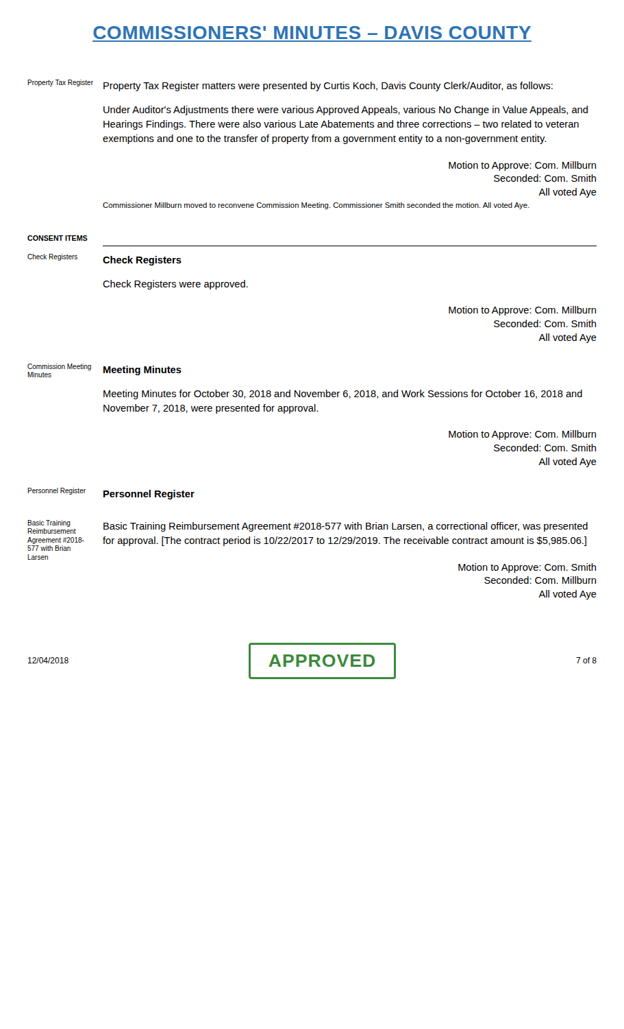COMMISSIONERS' MINUTES – DAVIS COUNTY
Property Tax Register
Property Tax Register matters were presented by Curtis Koch, Davis County Clerk/Auditor, as follows:
Under Auditor's Adjustments there were various Approved Appeals, various No Change in Value Appeals, and Hearings Findings. There were also various Late Abatements and three corrections – two related to veteran exemptions and one to the transfer of property from a government entity to a non-government entity.
Motion to Approve: Com. Millburn
Seconded: Com. Smith
All voted Aye
Commissioner Millburn moved to reconvene Commission Meeting. Commissioner Smith seconded the motion. All voted Aye.
CONSENT ITEMS
Check Registers
Check Registers
Check Registers were approved.
Motion to Approve: Com. Millburn
Seconded: Com. Smith
All voted Aye
Commission Meeting Minutes
Meeting Minutes
Meeting Minutes for October 30, 2018 and November 6, 2018, and Work Sessions for October 16, 2018 and November 7, 2018, were presented for approval.
Motion to Approve: Com. Millburn
Seconded: Com. Smith
All voted Aye
Personnel Register
Personnel Register
Basic Training Reimbursement Agreement #2018-577 with Brian Larsen
Basic Training Reimbursement Agreement #2018-577 with Brian Larsen, a correctional officer, was presented for approval. [The contract period is 10/22/2017 to 12/29/2019. The receivable contract amount is $5,985.06.]
Motion to Approve: Com. Smith
Seconded: Com. Millburn
All voted Aye
12/04/2018
Approved
7 of 8